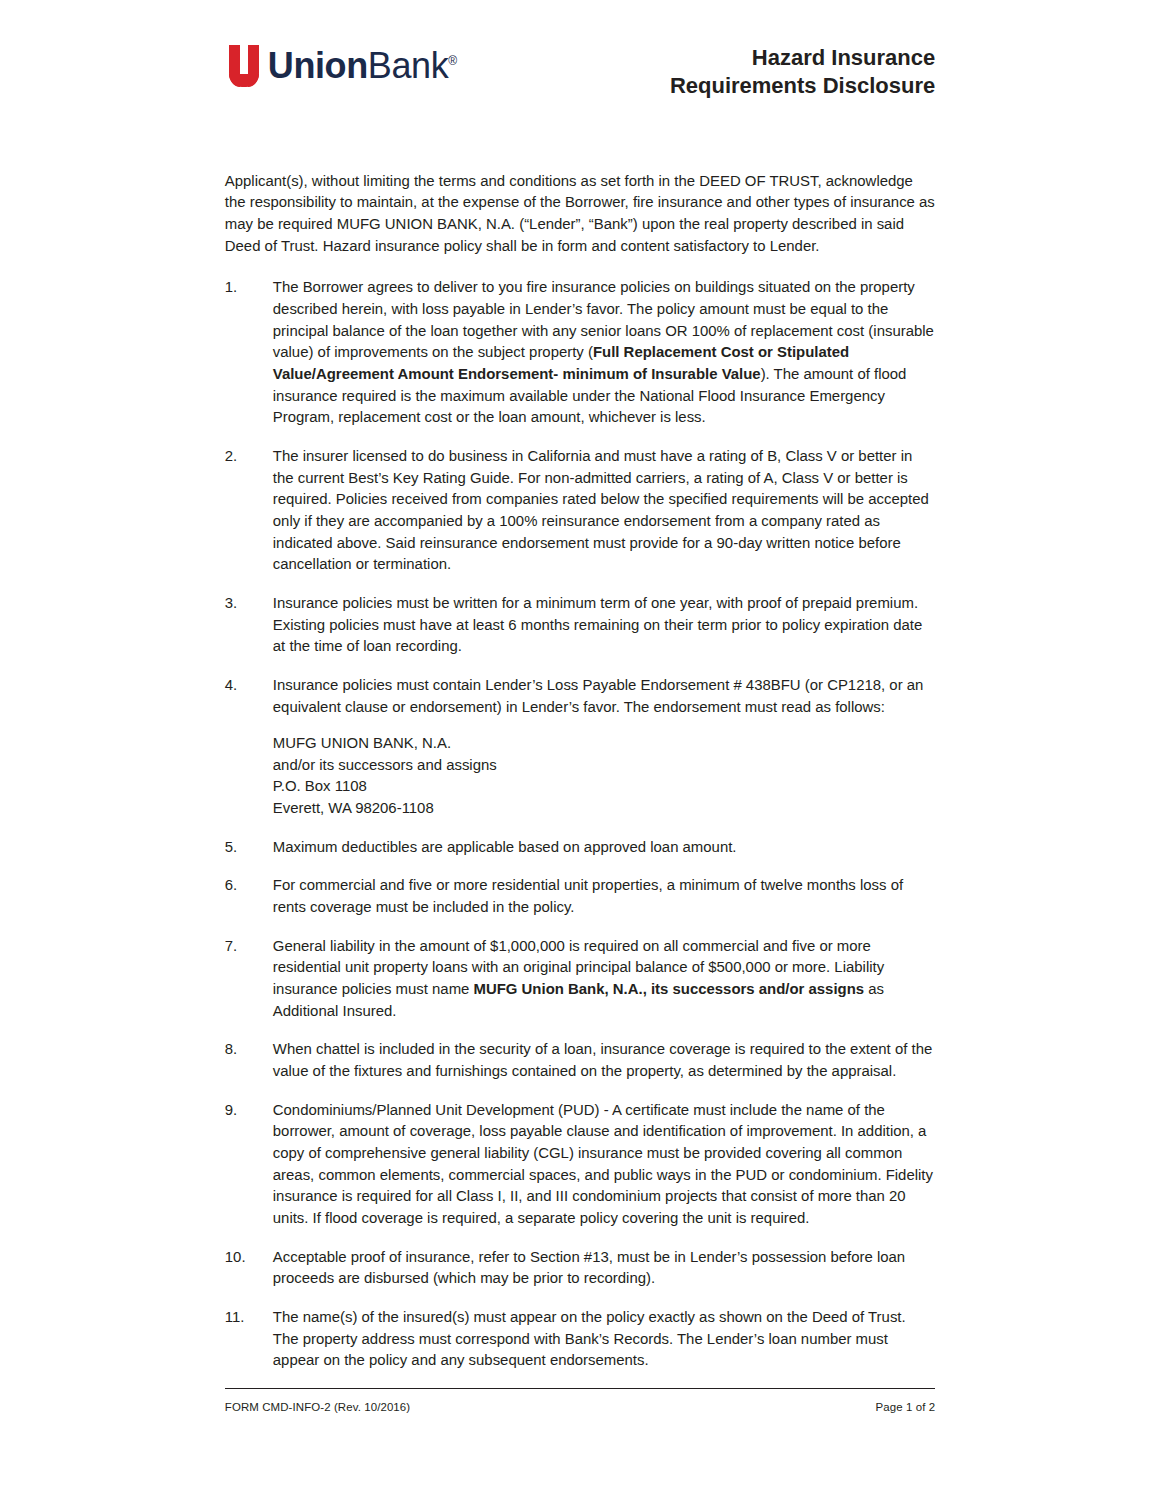Union Bank®
Hazard Insurance
Requirements Disclosure
Applicant(s), without limiting the terms and conditions as set forth in the DEED OF TRUST, acknowledge the responsibility to maintain, at the expense of the Borrower, fire insurance and other types of insurance as may be required MUFG UNION BANK, N.A. (“Lender”, “Bank”) upon the real property described in said Deed of Trust. Hazard insurance policy shall be in form and content satisfactory to Lender.
The Borrower agrees to deliver to you fire insurance policies on buildings situated on the property described herein, with loss payable in Lender’s favor. The policy amount must be equal to the principal balance of the loan together with any senior loans OR 100% of replacement cost (insurable value) of improvements on the subject property (Full Replacement Cost or Stipulated Value/Agreement Amount Endorsement- minimum of Insurable Value). The amount of flood insurance required is the maximum available under the National Flood Insurance Emergency Program, replacement cost or the loan amount, whichever is less.
The insurer licensed to do business in California and must have a rating of B, Class V or better in the current Best’s Key Rating Guide. For non-admitted carriers, a rating of A, Class V or better is required. Policies received from companies rated below the specified requirements will be accepted only if they are accompanied by a 100% reinsurance endorsement from a company rated as indicated above. Said reinsurance endorsement must provide for a 90-day written notice before cancellation or termination.
Insurance policies must be written for a minimum term of one year, with proof of prepaid premium. Existing policies must have at least 6 months remaining on their term prior to policy expiration date at the time of loan recording.
Insurance policies must contain Lender’s Loss Payable Endorsement # 438BFU (or CP1218, or an equivalent clause or endorsement) in Lender’s favor. The endorsement must read as follows:
MUFG UNION BANK, N.A.
and/or its successors and assigns
P.O. Box 1108
Everett, WA 98206-1108
Maximum deductibles are applicable based on approved loan amount.
For commercial and five or more residential unit properties, a minimum of twelve months loss of rents coverage must be included in the policy.
General liability in the amount of $1,000,000 is required on all commercial and five or more residential unit property loans with an original principal balance of $500,000 or more. Liability insurance policies must name MUFG Union Bank, N.A., its successors and/or assigns as Additional Insured.
When chattel is included in the security of a loan, insurance coverage is required to the extent of the value of the fixtures and furnishings contained on the property, as determined by the appraisal.
Condominiums/Planned Unit Development (PUD) - A certificate must include the name of the borrower, amount of coverage, loss payable clause and identification of improvement. In addition, a copy of comprehensive general liability (CGL) insurance must be provided covering all common areas, common elements, commercial spaces, and public ways in the PUD or condominium. Fidelity insurance is required for all Class I, II, and III condominium projects that consist of more than 20 units. If flood coverage is required, a separate policy covering the unit is required.
Acceptable proof of insurance, refer to Section #13, must be in Lender’s possession before loan proceeds are disbursed (which may be prior to recording).
The name(s) of the insured(s) must appear on the policy exactly as shown on the Deed of Trust. The property address must correspond with Bank’s Records. The Lender’s loan number must appear on the policy and any subsequent endorsements.
FORM CMD-INFO-2 (Rev. 10/2016) Page 1 of 2